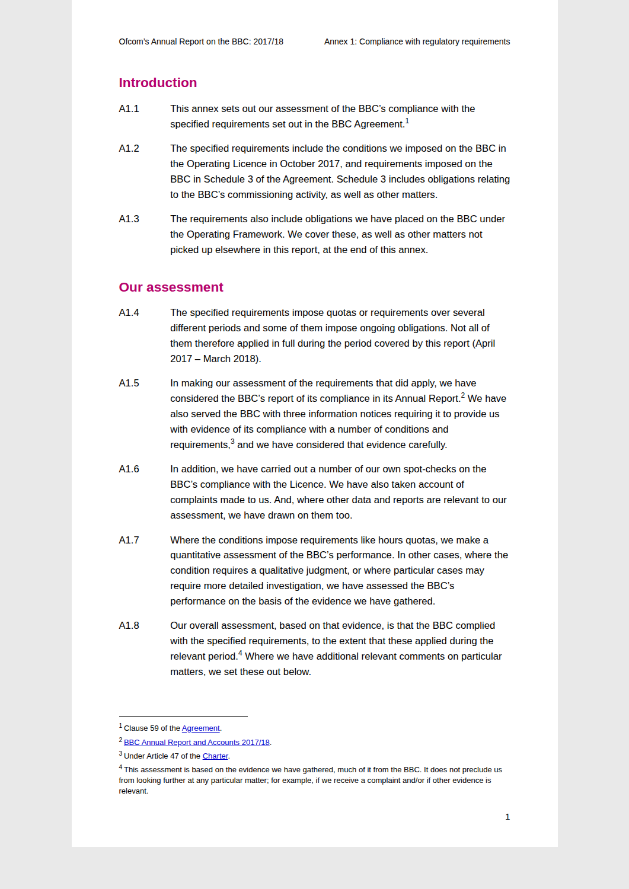Ofcom’s Annual Report on the BBC: 2017/18 Annex 1: Compliance with regulatory requirements
Introduction
A1.1 This annex sets out our assessment of the BBC’s compliance with the specified requirements set out in the BBC Agreement.1
A1.2 The specified requirements include the conditions we imposed on the BBC in the Operating Licence in October 2017, and requirements imposed on the BBC in Schedule 3 of the Agreement. Schedule 3 includes obligations relating to the BBC’s commissioning activity, as well as other matters.
A1.3 The requirements also include obligations we have placed on the BBC under the Operating Framework. We cover these, as well as other matters not picked up elsewhere in this report, at the end of this annex.
Our assessment
A1.4 The specified requirements impose quotas or requirements over several different periods and some of them impose ongoing obligations. Not all of them therefore applied in full during the period covered by this report (April 2017 – March 2018).
A1.5 In making our assessment of the requirements that did apply, we have considered the BBC’s report of its compliance in its Annual Report.2 We have also served the BBC with three information notices requiring it to provide us with evidence of its compliance with a number of conditions and requirements,3 and we have considered that evidence carefully.
A1.6 In addition, we have carried out a number of our own spot-checks on the BBC’s compliance with the Licence. We have also taken account of complaints made to us. And, where other data and reports are relevant to our assessment, we have drawn on them too.
A1.7 Where the conditions impose requirements like hours quotas, we make a quantitative assessment of the BBC’s performance. In other cases, where the condition requires a qualitative judgment, or where particular cases may require more detailed investigation, we have assessed the BBC’s performance on the basis of the evidence we have gathered.
A1.8 Our overall assessment, based on that evidence, is that the BBC complied with the specified requirements, to the extent that these applied during the relevant period.4 Where we have additional relevant comments on particular matters, we set these out below.
1 Clause 59 of the Agreement.
2 BBC Annual Report and Accounts 2017/18.
3 Under Article 47 of the Charter.
4 This assessment is based on the evidence we have gathered, much of it from the BBC. It does not preclude us from looking further at any particular matter; for example, if we receive a complaint and/or if other evidence is relevant.
1